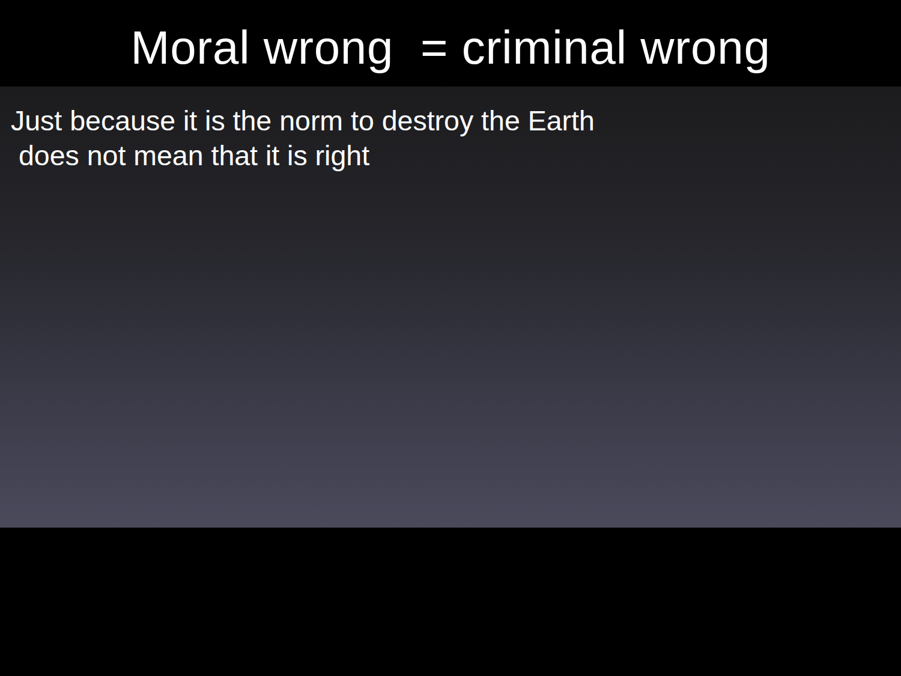Moral wrong = criminal wrong
Just because it is the norm to destroy the Earth
does not mean that it is right